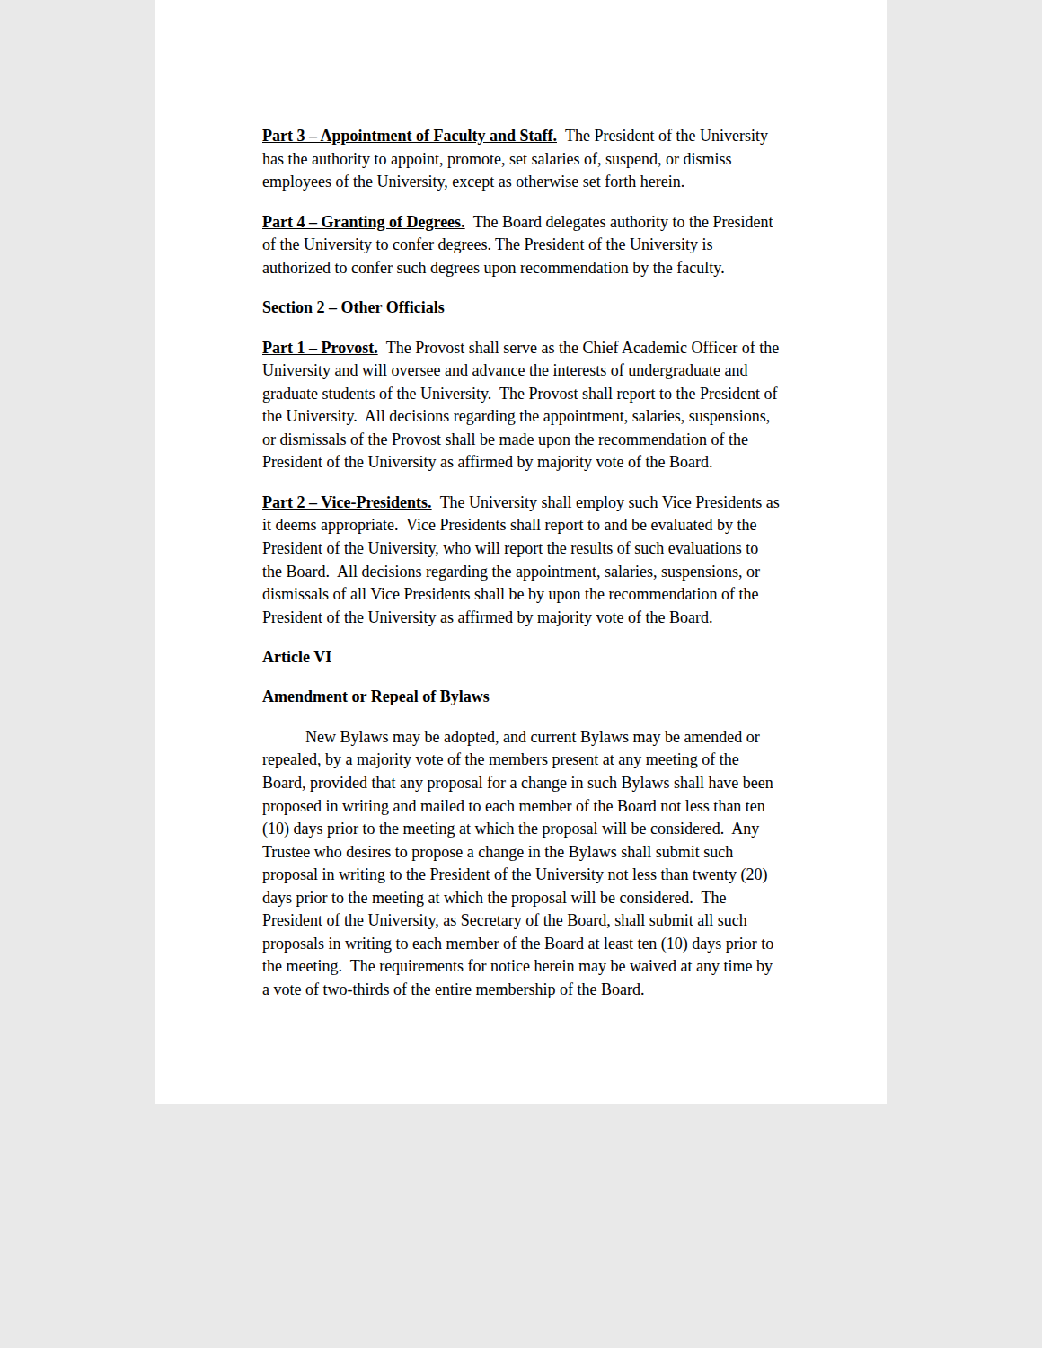Part 3 – Appointment of Faculty and Staff. The President of the University has the authority to appoint, promote, set salaries of, suspend, or dismiss employees of the University, except as otherwise set forth herein.
Part 4 – Granting of Degrees. The Board delegates authority to the President of the University to confer degrees. The President of the University is authorized to confer such degrees upon recommendation by the faculty.
Section 2 – Other Officials
Part 1 – Provost. The Provost shall serve as the Chief Academic Officer of the University and will oversee and advance the interests of undergraduate and graduate students of the University. The Provost shall report to the President of the University. All decisions regarding the appointment, salaries, suspensions, or dismissals of the Provost shall be made upon the recommendation of the President of the University as affirmed by majority vote of the Board.
Part 2 – Vice-Presidents. The University shall employ such Vice Presidents as it deems appropriate. Vice Presidents shall report to and be evaluated by the President of the University, who will report the results of such evaluations to the Board. All decisions regarding the appointment, salaries, suspensions, or dismissals of all Vice Presidents shall be by upon the recommendation of the President of the University as affirmed by majority vote of the Board.
Article VI
Amendment or Repeal of Bylaws
New Bylaws may be adopted, and current Bylaws may be amended or repealed, by a majority vote of the members present at any meeting of the Board, provided that any proposal for a change in such Bylaws shall have been proposed in writing and mailed to each member of the Board not less than ten (10) days prior to the meeting at which the proposal will be considered. Any Trustee who desires to propose a change in the Bylaws shall submit such proposal in writing to the President of the University not less than twenty (20) days prior to the meeting at which the proposal will be considered. The President of the University, as Secretary of the Board, shall submit all such proposals in writing to each member of the Board at least ten (10) days prior to the meeting. The requirements for notice herein may be waived at any time by a vote of two-thirds of the entire membership of the Board.